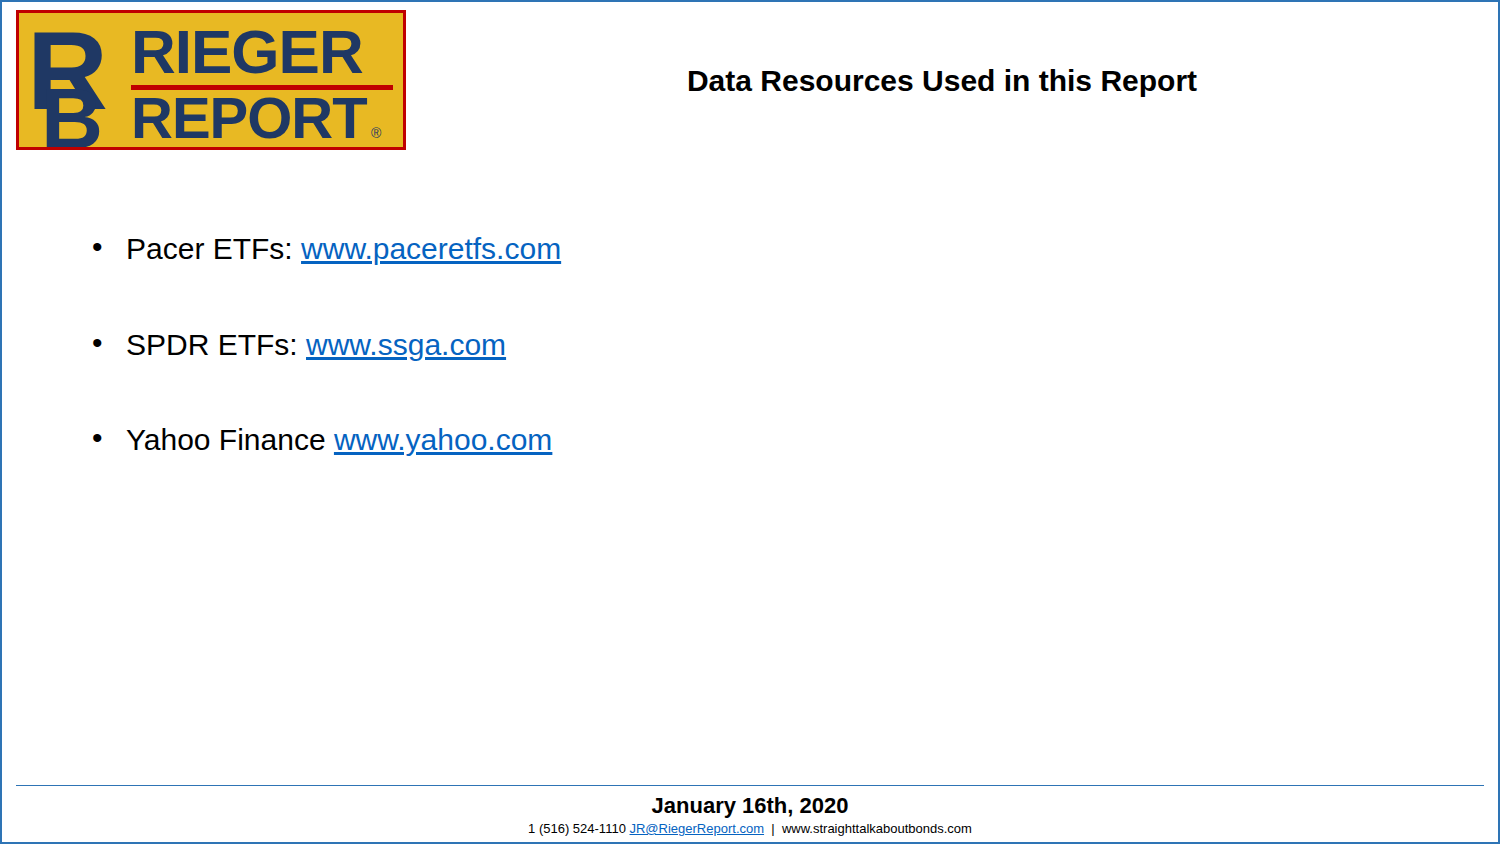R B RIEGER REPORT ®
Data Resources Used in this Report
Pacer ETFs: www.paceretfs.com
SPDR ETFs: www.ssga.com
Yahoo Finance www.yahoo.com
January 16th, 2020
1 (516) 524-1110 JR@RiegerReport.com | www.straighttalkaboutbonds.com